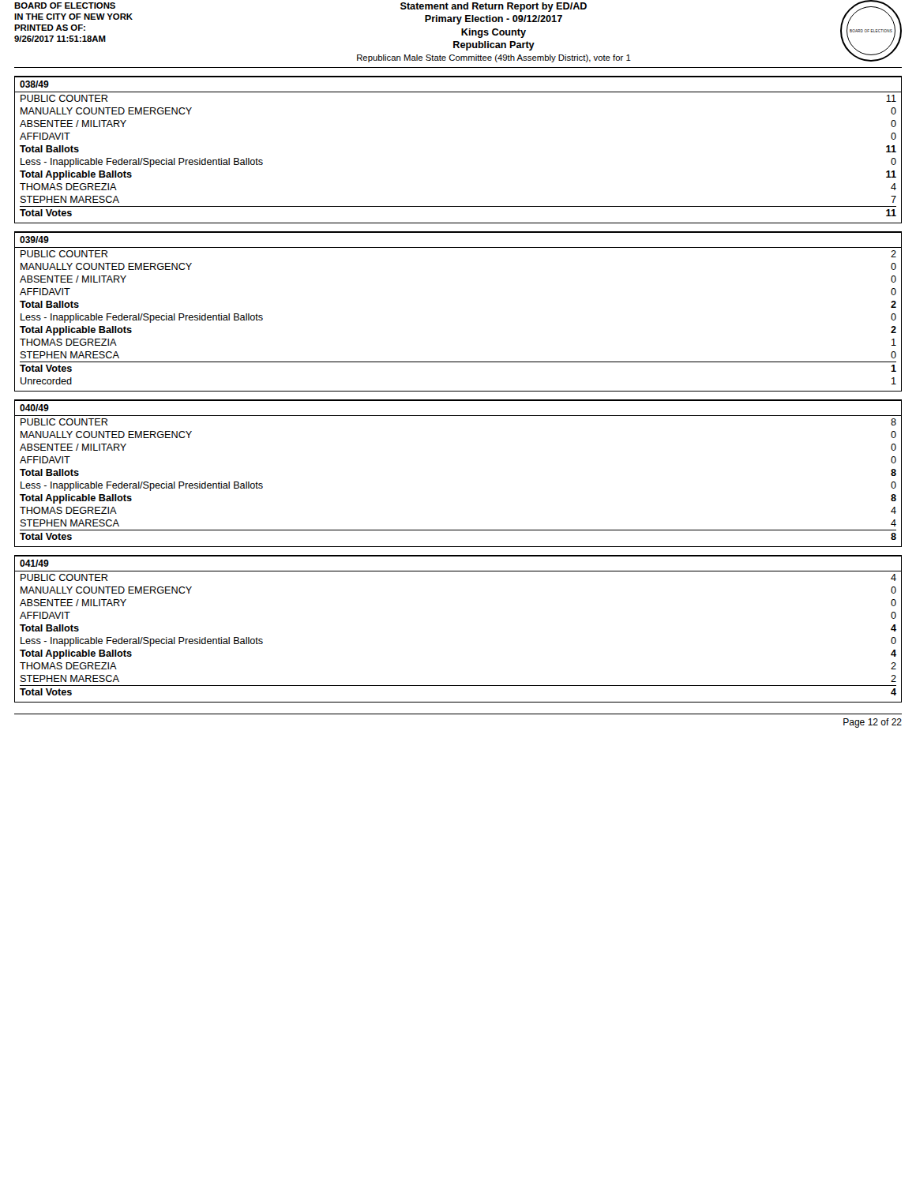BOARD OF ELECTIONS
IN THE CITY OF NEW YORK
PRINTED AS OF:
9/26/2017 11:51:18AM
Statement and Return Report by ED/AD
Primary Election - 09/12/2017
Kings County
Republican Party
Republican Male State Committee (49th Assembly District), vote for 1
038/49
| PUBLIC COUNTER | 11 |
| MANUALLY COUNTED EMERGENCY | 0 |
| ABSENTEE / MILITARY | 0 |
| AFFIDAVIT | 0 |
| Total Ballots | 11 |
| Less - Inapplicable Federal/Special Presidential Ballots | 0 |
| Total Applicable Ballots | 11 |
| THOMAS DEGREZIA | 4 |
| STEPHEN MARESCA | 7 |
| Total Votes | 11 |
039/49
| PUBLIC COUNTER | 2 |
| MANUALLY COUNTED EMERGENCY | 0 |
| ABSENTEE / MILITARY | 0 |
| AFFIDAVIT | 0 |
| Total Ballots | 2 |
| Less - Inapplicable Federal/Special Presidential Ballots | 0 |
| Total Applicable Ballots | 2 |
| THOMAS DEGREZIA | 1 |
| STEPHEN MARESCA | 0 |
| Total Votes | 1 |
| Unrecorded | 1 |
040/49
| PUBLIC COUNTER | 8 |
| MANUALLY COUNTED EMERGENCY | 0 |
| ABSENTEE / MILITARY | 0 |
| AFFIDAVIT | 0 |
| Total Ballots | 8 |
| Less - Inapplicable Federal/Special Presidential Ballots | 0 |
| Total Applicable Ballots | 8 |
| THOMAS DEGREZIA | 4 |
| STEPHEN MARESCA | 4 |
| Total Votes | 8 |
041/49
| PUBLIC COUNTER | 4 |
| MANUALLY COUNTED EMERGENCY | 0 |
| ABSENTEE / MILITARY | 0 |
| AFFIDAVIT | 0 |
| Total Ballots | 4 |
| Less - Inapplicable Federal/Special Presidential Ballots | 0 |
| Total Applicable Ballots | 4 |
| THOMAS DEGREZIA | 2 |
| STEPHEN MARESCA | 2 |
| Total Votes | 4 |
Page 12 of 22